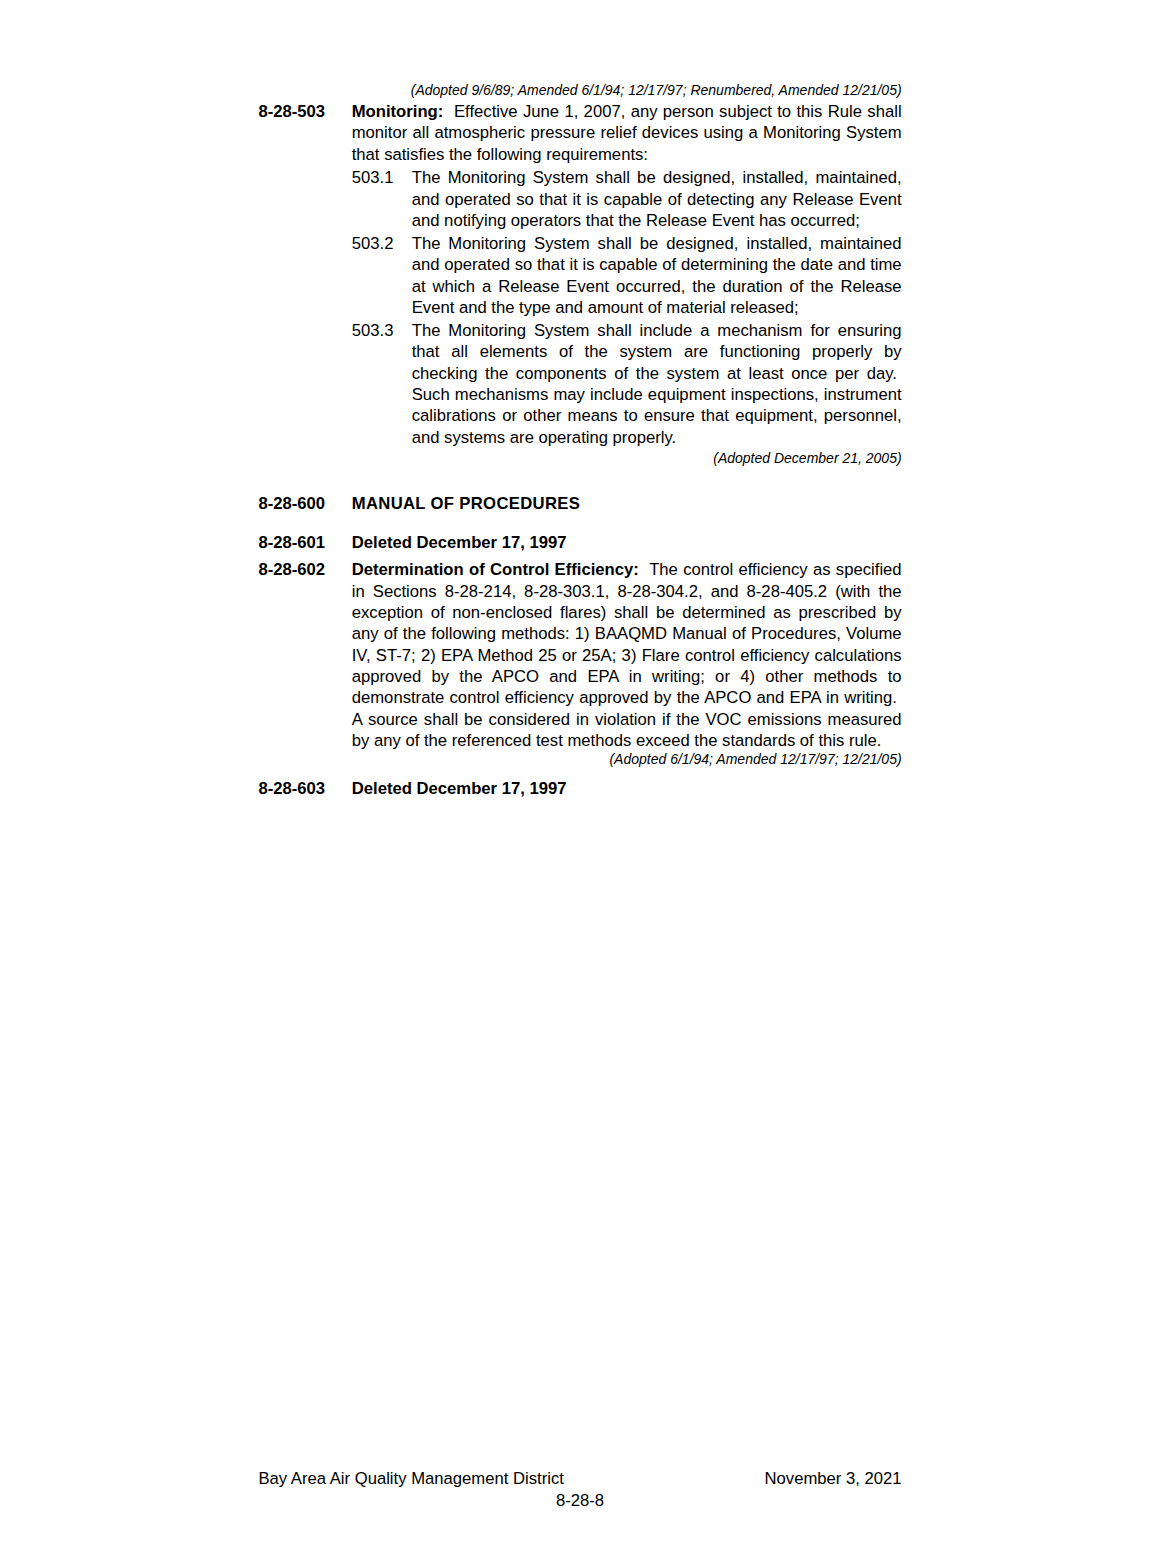(Adopted 9/6/89; Amended 6/1/94; 12/17/97; Renumbered, Amended 12/21/05)
8-28-503
Monitoring: Effective June 1, 2007, any person subject to this Rule shall monitor all atmospheric pressure relief devices using a Monitoring System that satisfies the following requirements:
503.1
The Monitoring System shall be designed, installed, maintained, and operated so that it is capable of detecting any Release Event and notifying operators that the Release Event has occurred;
503.2
The Monitoring System shall be designed, installed, maintained and operated so that it is capable of determining the date and time at which a Release Event occurred, the duration of the Release Event and the type and amount of material released;
503.3
The Monitoring System shall include a mechanism for ensuring that all elements of the system are functioning properly by checking the components of the system at least once per day. Such mechanisms may include equipment inspections, instrument calibrations or other means to ensure that equipment, personnel, and systems are operating properly.
(Adopted December 21, 2005)
8-28-600
MANUAL OF PROCEDURES
8-28-601
Deleted December 17, 1997
8-28-602
Determination of Control Efficiency: The control efficiency as specified in Sections 8-28-214, 8-28-303.1, 8-28-304.2, and 8-28-405.2 (with the exception of non-enclosed flares) shall be determined as prescribed by any of the following methods: 1) BAAQMD Manual of Procedures, Volume IV, ST-7; 2) EPA Method 25 or 25A; 3) Flare control efficiency calculations approved by the APCO and EPA in writing; or 4) other methods to demonstrate control efficiency approved by the APCO and EPA in writing. A source shall be considered in violation if the VOC emissions measured by any of the referenced test methods exceed the standards of this rule.
(Adopted 6/1/94; Amended 12/17/97; 12/21/05)
8-28-603
Deleted December 17, 1997
Bay Area Air Quality Management District
November 3, 2021
8-28-8